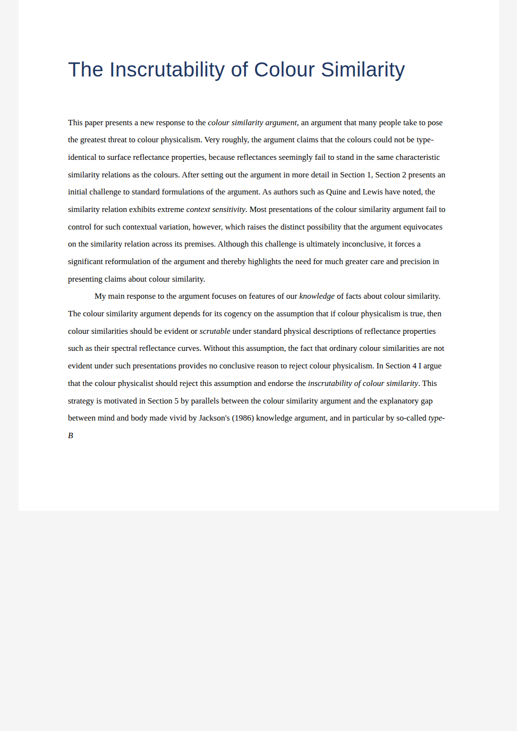The Inscrutability of Colour Similarity
This paper presents a new response to the colour similarity argument, an argument that many people take to pose the greatest threat to colour physicalism. Very roughly, the argument claims that the colours could not be type-identical to surface reflectance properties, because reflectances seemingly fail to stand in the same characteristic similarity relations as the colours. After setting out the argument in more detail in Section 1, Section 2 presents an initial challenge to standard formulations of the argument. As authors such as Quine and Lewis have noted, the similarity relation exhibits extreme context sensitivity. Most presentations of the colour similarity argument fail to control for such contextual variation, however, which raises the distinct possibility that the argument equivocates on the similarity relation across its premises. Although this challenge is ultimately inconclusive, it forces a significant reformulation of the argument and thereby highlights the need for much greater care and precision in presenting claims about colour similarity.
My main response to the argument focuses on features of our knowledge of facts about colour similarity. The colour similarity argument depends for its cogency on the assumption that if colour physicalism is true, then colour similarities should be evident or scrutable under standard physical descriptions of reflectance properties such as their spectral reflectance curves. Without this assumption, the fact that ordinary colour similarities are not evident under such presentations provides no conclusive reason to reject colour physicalism. In Section 4 I argue that the colour physicalist should reject this assumption and endorse the inscrutability of colour similarity. This strategy is motivated in Section 5 by parallels between the colour similarity argument and the explanatory gap between mind and body made vivid by Jackson's (1986) knowledge argument, and in particular by so-called type-B